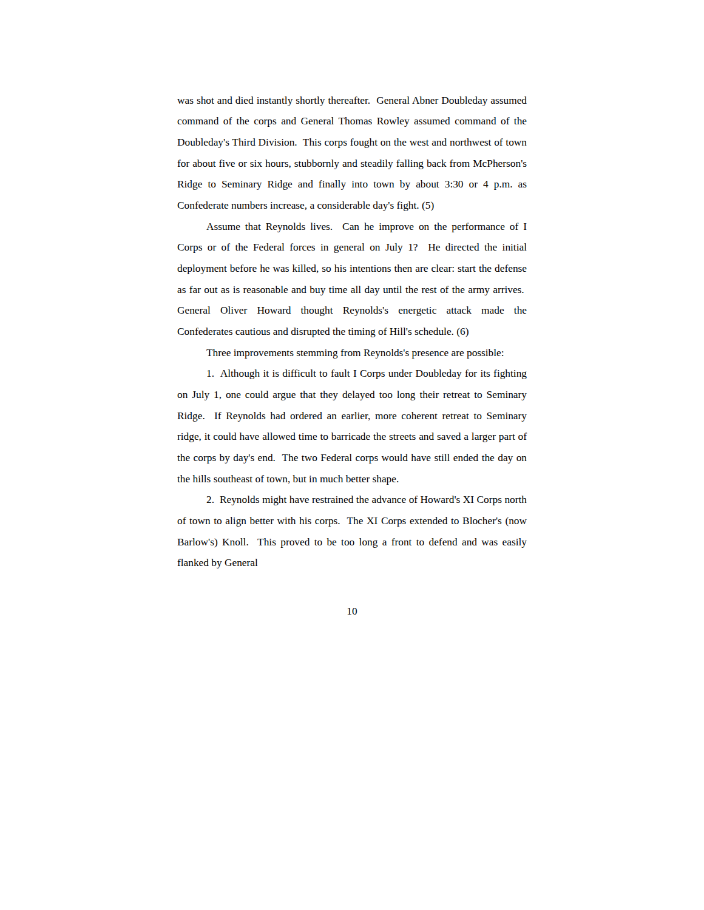was shot and died instantly shortly thereafter. General Abner Doubleday assumed command of the corps and General Thomas Rowley assumed command of the Doubleday's Third Division. This corps fought on the west and northwest of town for about five or six hours, stubbornly and steadily falling back from McPherson's Ridge to Seminary Ridge and finally into town by about 3:30 or 4 p.m. as Confederate numbers increase, a considerable day's fight. (5)
Assume that Reynolds lives. Can he improve on the performance of I Corps or of the Federal forces in general on July 1? He directed the initial deployment before he was killed, so his intentions then are clear: start the defense as far out as is reasonable and buy time all day until the rest of the army arrives. General Oliver Howard thought Reynolds's energetic attack made the Confederates cautious and disrupted the timing of Hill's schedule. (6)
Three improvements stemming from Reynolds's presence are possible:
1. Although it is difficult to fault I Corps under Doubleday for its fighting on July 1, one could argue that they delayed too long their retreat to Seminary Ridge. If Reynolds had ordered an earlier, more coherent retreat to Seminary ridge, it could have allowed time to barricade the streets and saved a larger part of the corps by day's end. The two Federal corps would have still ended the day on the hills southeast of town, but in much better shape.
2. Reynolds might have restrained the advance of Howard's XI Corps north of town to align better with his corps. The XI Corps extended to Blocher's (now Barlow's) Knoll. This proved to be too long a front to defend and was easily flanked by General
10